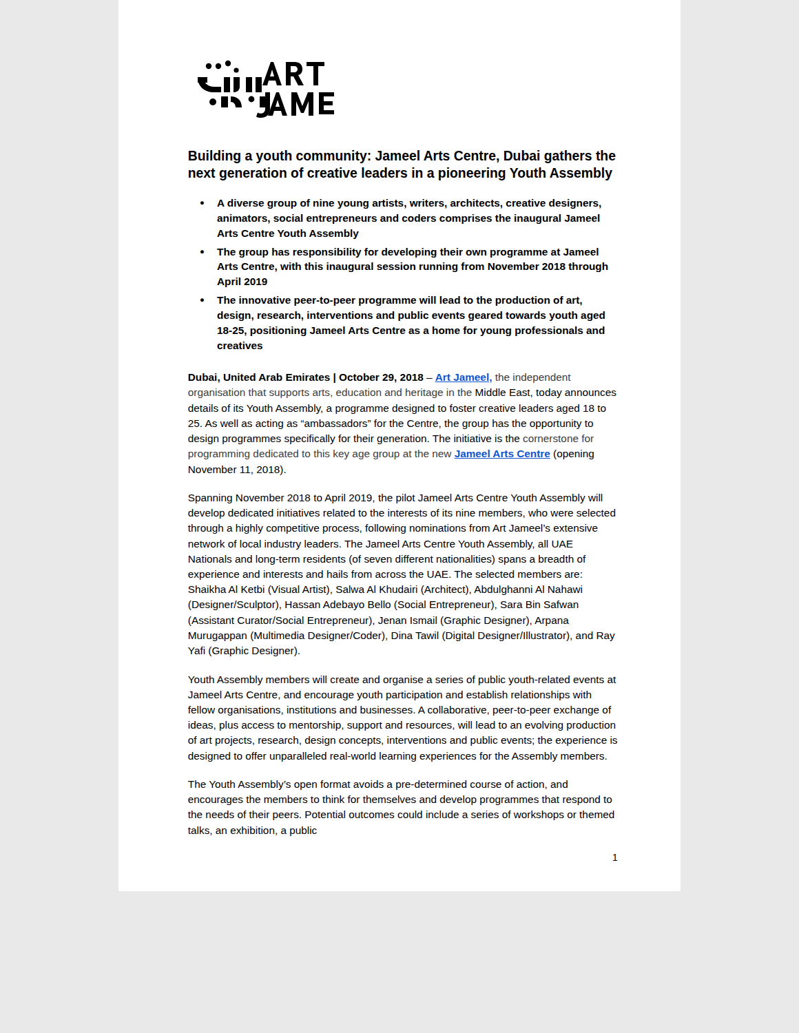Building a youth community: Jameel Arts Centre, Dubai gathers the next generation of creative leaders in a pioneering Youth Assembly
A diverse group of nine young artists, writers, architects, creative designers, animators, social entrepreneurs and coders comprises the inaugural Jameel Arts Centre Youth Assembly
The group has responsibility for developing their own programme at Jameel Arts Centre, with this inaugural session running from November 2018 through April 2019
The innovative peer-to-peer programme will lead to the production of art, design, research, interventions and public events geared towards youth aged 18-25, positioning Jameel Arts Centre as a home for young professionals and creatives
Dubai, United Arab Emirates | October 29, 2018 – Art Jameel, the independent organisation that supports arts, education and heritage in the Middle East, today announces details of its Youth Assembly, a programme designed to foster creative leaders aged 18 to 25. As well as acting as “ambassadors” for the Centre, the group has the opportunity to design programmes specifically for their generation. The initiative is the cornerstone for programming dedicated to this key age group at the new Jameel Arts Centre (opening November 11, 2018).
Spanning November 2018 to April 2019, the pilot Jameel Arts Centre Youth Assembly will develop dedicated initiatives related to the interests of its nine members, who were selected through a highly competitive process, following nominations from Art Jameel’s extensive network of local industry leaders. The Jameel Arts Centre Youth Assembly, all UAE Nationals and long-term residents (of seven different nationalities) spans a breadth of experience and interests and hails from across the UAE. The selected members are: Shaikha Al Ketbi (Visual Artist), Salwa Al Khudairi (Architect), Abdulghanni Al Nahawi (Designer/Sculptor), Hassan Adebayo Bello (Social Entrepreneur), Sara Bin Safwan (Assistant Curator/Social Entrepreneur), Jenan Ismail (Graphic Designer), Arpana Murugappan (Multimedia Designer/Coder), Dina Tawil (Digital Designer/Illustrator), and Ray Yafi (Graphic Designer).
Youth Assembly members will create and organise a series of public youth-related events at Jameel Arts Centre, and encourage youth participation and establish relationships with fellow organisations, institutions and businesses. A collaborative, peer-to-peer exchange of ideas, plus access to mentorship, support and resources, will lead to an evolving production of art projects, research, design concepts, interventions and public events; the experience is designed to offer unparalleled real-world learning experiences for the Assembly members.
The Youth Assembly’s open format avoids a pre-determined course of action, and encourages the members to think for themselves and develop programmes that respond to the needs of their peers. Potential outcomes could include a series of workshops or themed talks, an exhibition, a public
1